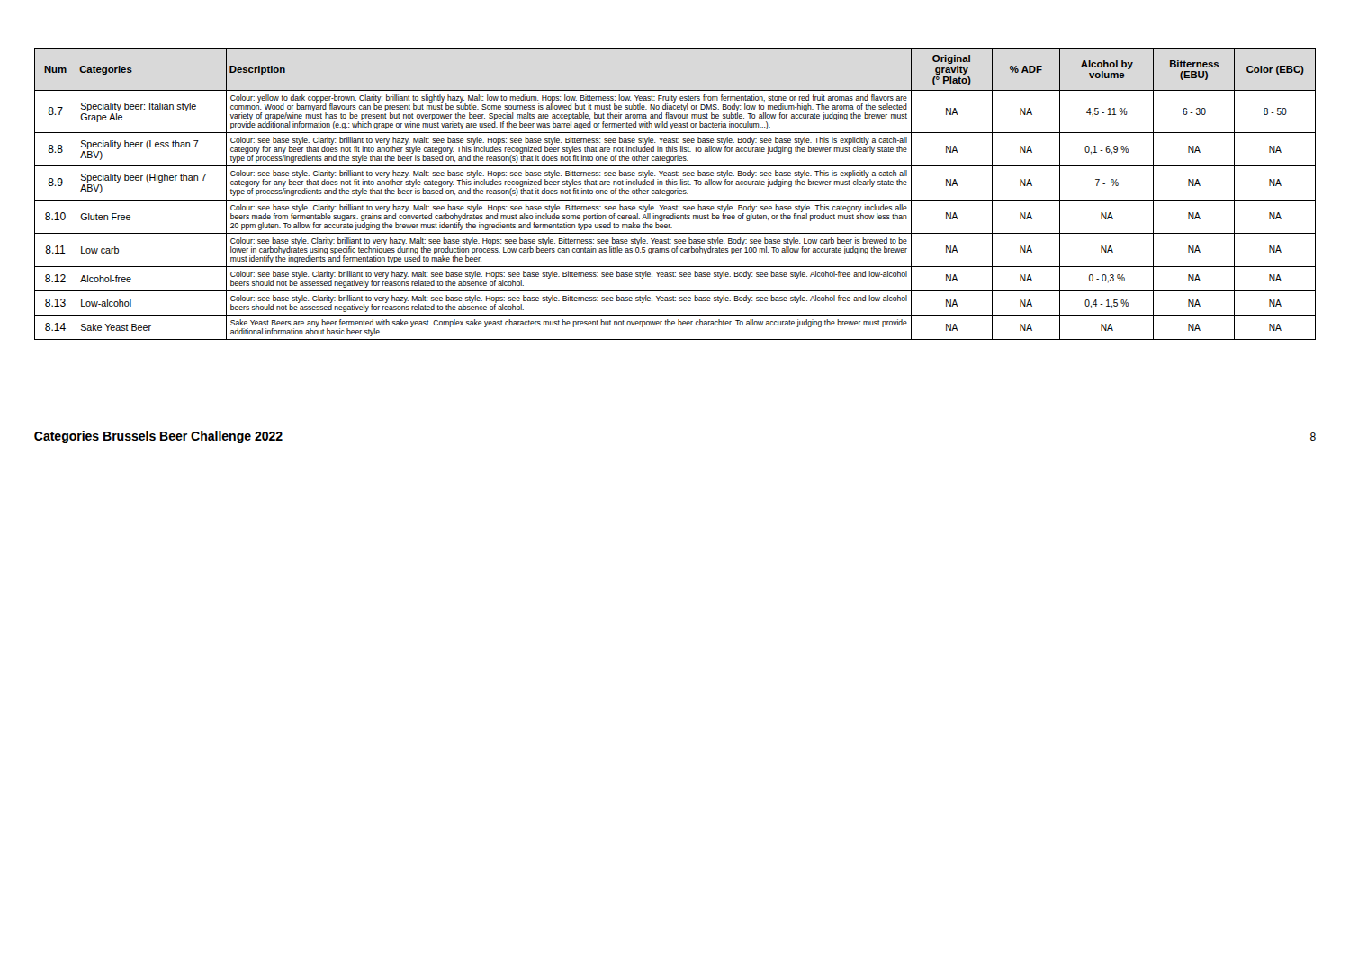| Num | Categories | Description | Original gravity (° Plato) | % ADF | Alcohol by volume | Bitterness (EBU) | Color (EBC) |
| --- | --- | --- | --- | --- | --- | --- | --- |
| 8.7 | Speciality beer: Italian style Grape Ale | Colour: yellow to dark copper-brown. Clarity: brilliant to slightly hazy. Malt: low to medium. Hops: low. Bitterness: low. Yeast: Fruity esters from fermentation, stone or red fruit aromas and flavors are common. Wood or barnyard flavours can be present but must be subtle. Some sourness is allowed but it must be subtle. No diacetyl or DMS. Body: low to medium-high. The aroma of the selected variety of grape/wine must has to be present but not overpower the beer. Special malts are acceptable, but their aroma and flavour must be subtle. To allow for accurate judging the brewer must provide additional information (e.g.: which grape or wine must variety are used. If the beer was barrel aged or fermented with wild yeast or bacteria inoculum...). | NA | NA | 4,5 - 11 % | 6 - 30 | 8 - 50 |
| 8.8 | Speciality beer (Less than 7 ABV) | Colour: see base style. Clarity: brilliant to very hazy. Malt: see base style. Hops: see base style. Bitterness: see base style. Yeast: see base style. Body: see base style. This is explicitly a catch-all category for any beer that does not fit into another style category. This includes recognized beer styles that are not included in this list. To allow for accurate judging the brewer must clearly state the type of process/ingredients and the style that the beer is based on, and the reason(s) that it does not fit into one of the other categories. | NA | NA | 0,1 - 6,9 % | NA | NA |
| 8.9 | Speciality beer (Higher than 7 ABV) | Colour: see base style. Clarity: brilliant to very hazy. Malt: see base style. Hops: see base style. Bitterness: see base style. Yeast: see base style. Body: see base style. This is explicitly a catch-all category for any beer that does not fit into another style category. This includes recognized beer styles that are not included in this list. To allow for accurate judging the brewer must clearly state the type of process/ingredients and the style that the beer is based on, and the reason(s) that it does not fit into one of the other categories. | NA | NA | 7 - % | NA | NA |
| 8.10 | Gluten Free | Colour: see base style. Clarity: brilliant to very hazy. Malt: see base style. Hops: see base style. Bitterness: see base style. Yeast: see base style. Body: see base style. This category includes alle beers made from fermentable sugars. grains and converted carbohydrates and must also include some portion of cereal. All ingredients must be free of gluten, or the final product must show less than 20 ppm gluten. To allow for accurate judging the brewer must identify the ingredients and fermentation type used to make the beer. | NA | NA | NA | NA | NA |
| 8.11 | Low carb | Colour: see base style. Clarity: brilliant to very hazy. Malt: see base style. Hops: see base style. Bitterness: see base style. Yeast: see base style. Body: see base style. Low carb beer is brewed to be lower in carbohydrates using specific techniques during the production process. Low carb beers can contain as little as 0.5 grams of carbohydrates per 100 ml. To allow for accurate judging the brewer must identify the ingredients and fermentation type used to make the beer. | NA | NA | NA | NA | NA |
| 8.12 | Alcohol-free | Colour: see base style. Clarity: brilliant to very hazy. Malt: see base style. Hops: see base style. Bitterness: see base style. Yeast: see base style. Body: see base style. Alcohol-free and low-alcohol beers should not be assessed negatively for reasons related to the absence of alcohol. | NA | NA | 0 - 0,3 % | NA | NA |
| 8.13 | Low-alcohol | Colour: see base style. Clarity: brilliant to very hazy. Malt: see base style. Hops: see base style. Bitterness: see base style. Yeast: see base style. Body: see base style. Alcohol-free and low-alcohol beers should not be assessed negatively for reasons related to the absence of alcohol. | NA | NA | 0,4 - 1,5 % | NA | NA |
| 8.14 | Sake Yeast Beer | Sake Yeast Beers are any beer fermented with sake yeast. Complex sake yeast characters must be present but not overpower the beer charachter. To allow accurate judging the brewer must provide additional information about basic beer style. | NA | NA | NA | NA | NA |
Categories Brussels Beer Challenge 2022
8